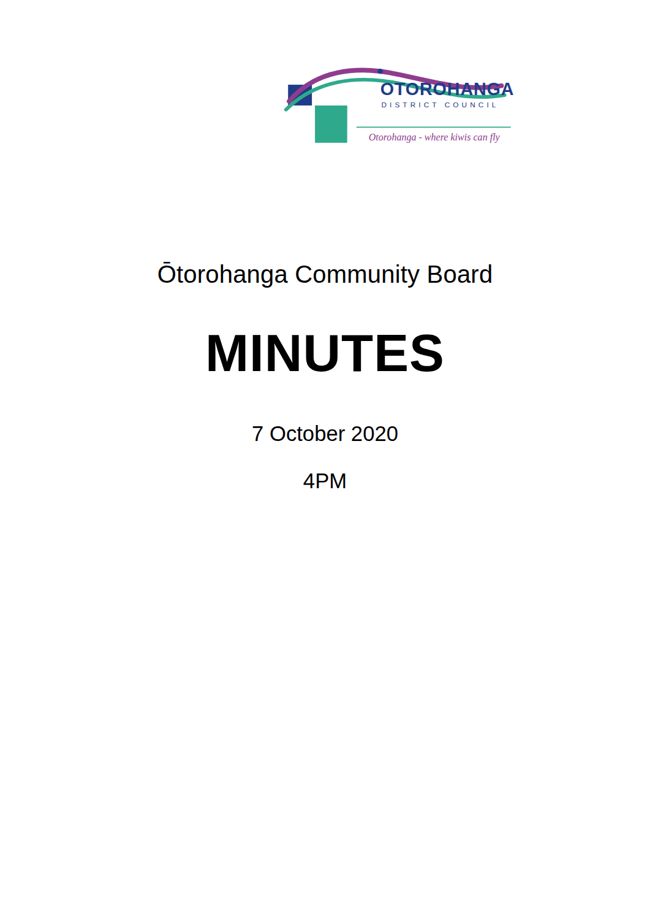OTOROHANGA DISTRICT COUNCIL Otorohanga - where kiwis can fly
Ōtorohanga Community Board
MINUTES
7 October 2020
4PM